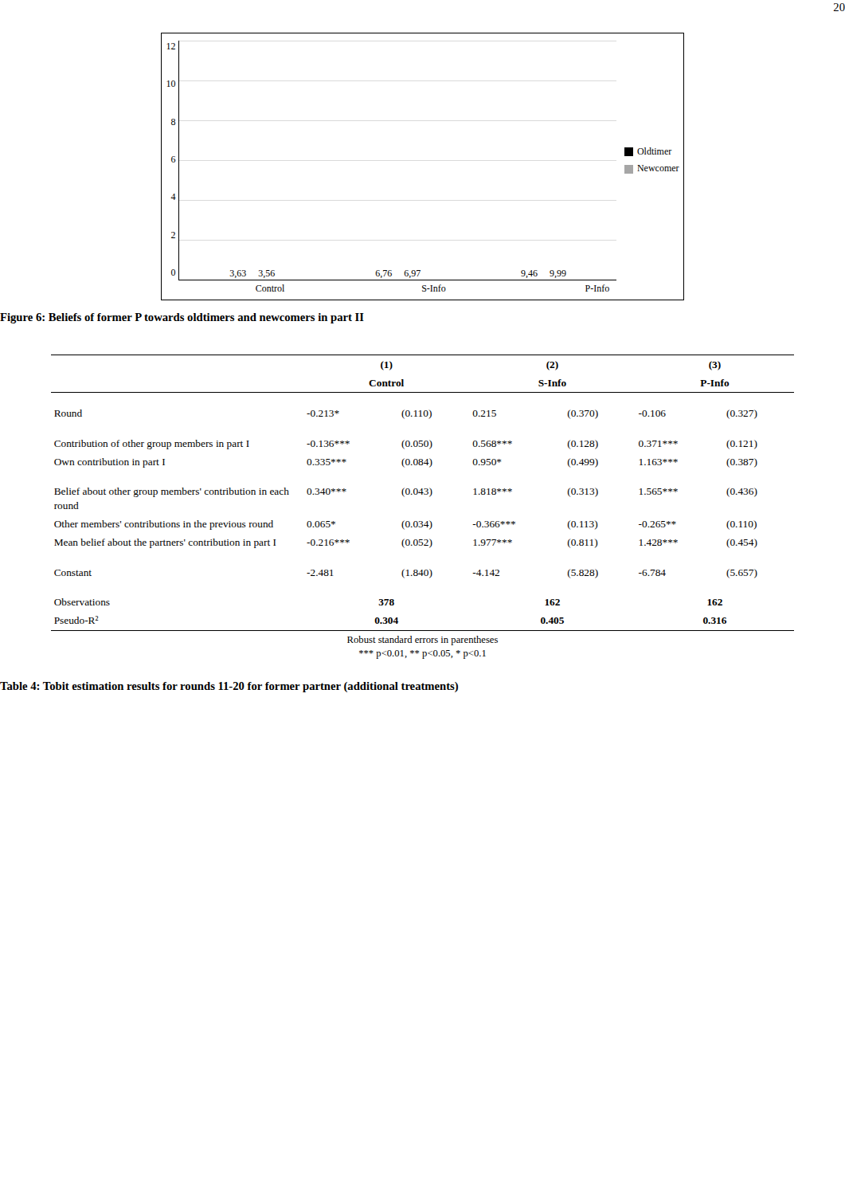20
12
10
8
6
4
2
0
3,63
3,56
6,76
6,97
9,46
9,99
Oldtimer
Newcomer
Control S-Info P-Info
Figure 6: Beliefs of former P towards oldtimers and newcomers in part II
| | (1) | (2) | (3) |
| | Control | S-Info | P-Info |
| Round | -0.213* | (0.110) | 0.215 | (0.370) | -0.106 | (0.327) |
| Contribution of other group members in part I | -0.136*** | (0.050) | 0.568*** | (0.128) | 0.371*** | (0.121) |
| Own contribution in part I | 0.335*** | (0.084) | 0.950* | (0.499) | 1.163*** | (0.387) |
| Belief about other group members' contribution in each round | 0.340*** | (0.043) | 1.818*** | (0.313) | 1.565*** | (0.436) |
| Other members' contributions in the previous round | 0.065* | (0.034) | -0.366*** | (0.113) | -0.265** | (0.110) |
| Mean belief about the partners' contribution in part I | -0.216*** | (0.052) | 1.977*** | (0.811) | 1.428*** | (0.454) |
| Constant | -2.481 | (1.840) | -4.142 | (5.828) | -6.784 | (5.657) |
| Observations | 378 | 162 | 162 |
| Pseudo-R² | 0.304 | 0.405 | 0.316 |
Robust standard errors in parentheses
*** p<0.01, ** p<0.05, * p<0.1
Table 4: Tobit estimation results for rounds 11-20 for former partner (additional treatments)